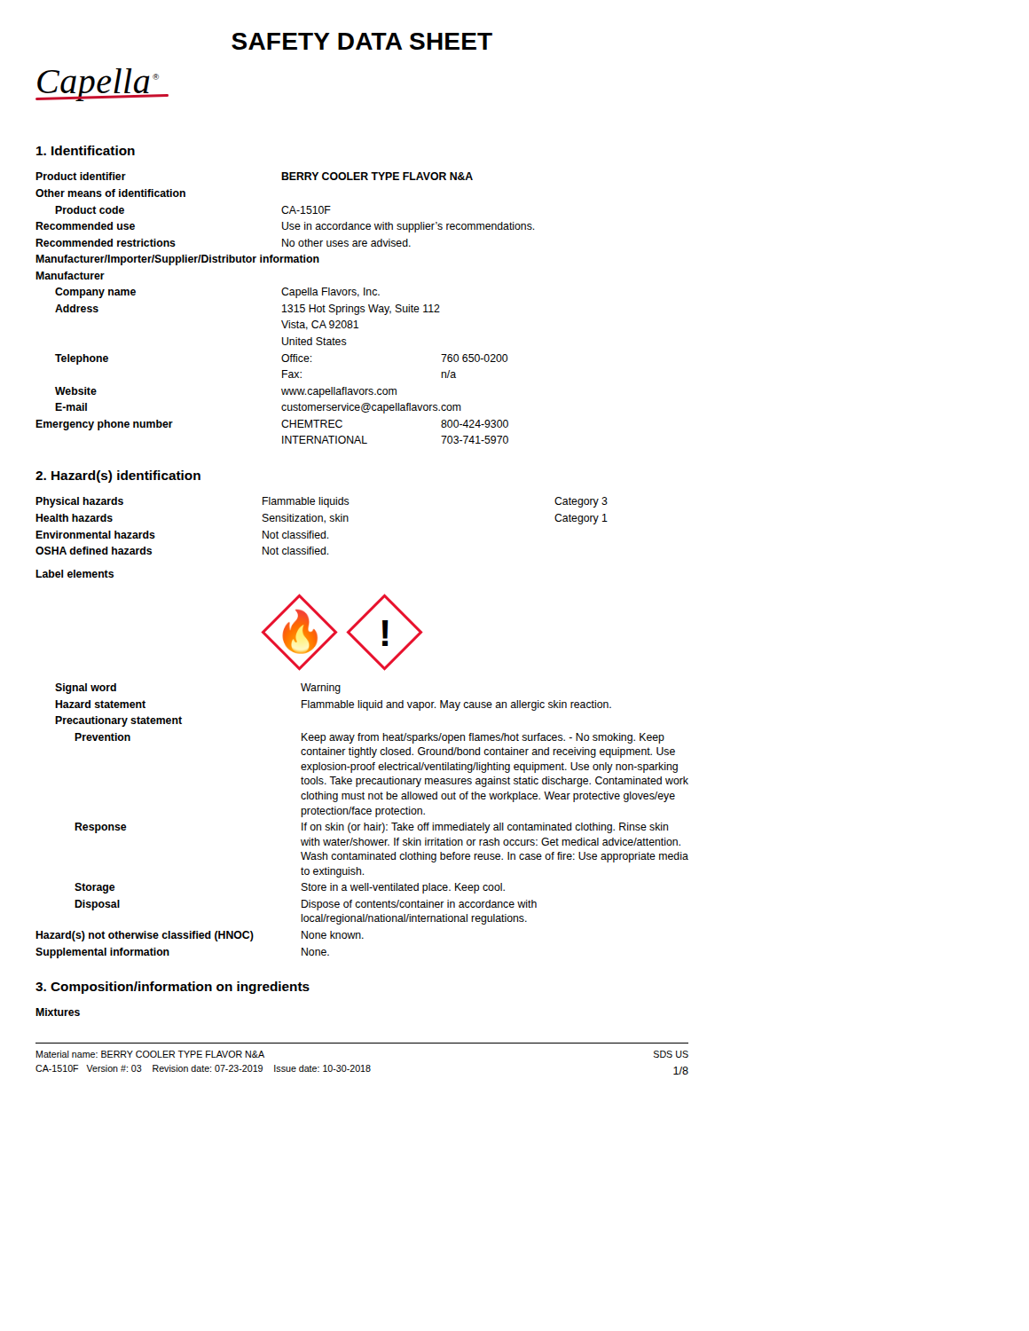SAFETY DATA SHEET
Capella®
1. Identification
| Product identifier | BERRY COOLER TYPE FLAVOR N&A |
| Other means of identification | |
| Product code | CA-1510F |
| Recommended use | Use in accordance with supplier’s recommendations. |
| Recommended restrictions | No other uses are advised. |
| Manufacturer/Importer/Supplier/Distributor information |
| Manufacturer |
| Company name | Capella Flavors, Inc. |
| Address | 1315 Hot Springs Way, Suite 112 |
| | Vista, CA 92081 |
| | United States |
| Telephone | Office: | 760 650-0200 |
| | Fax: | n/a |
| Website | www.capellaflavors.com |
| E-mail | customerservice@capellaflavors.com |
| Emergency phone number | CHEMTREC | 800-424-9300 |
| | INTERNATIONAL | 703-741-5970 |
2. Hazard(s) identification
| Physical hazards | Flammable liquids | Category 3 |
| Health hazards | Sensitization, skin | Category 1 |
| Environmental hazards | Not classified. |
| OSHA defined hazards | Not classified. |
| Label elements | |
🔥
!
| Signal word | Warning |
| Hazard statement | Flammable liquid and vapor. May cause an allergic skin reaction. |
| Precautionary statement | |
| Prevention | Keep away from heat/sparks/open flames/hot surfaces. - No smoking. Keep container tightly closed. Ground/bond container and receiving equipment. Use explosion-proof electrical/ventilating/lighting equipment. Use only non-sparking tools. Take precautionary measures against static discharge. Contaminated work clothing must not be allowed out of the workplace. Wear protective gloves/eye protection/face protection. |
| Response | If on skin (or hair): Take off immediately all contaminated clothing. Rinse skin with water/shower. If skin irritation or rash occurs: Get medical advice/attention. Wash contaminated clothing before reuse. In case of fire: Use appropriate media to extinguish. |
| Storage | Store in a well-ventilated place. Keep cool. |
| Disposal | Dispose of contents/container in accordance with local/regional/national/international regulations. |
| Hazard(s) not otherwise classified (HNOC) | None known. |
| Supplemental information | None. |
3. Composition/information on ingredients
Mixtures
Material name: BERRY COOLER TYPE FLAVOR N&A
CA-1510F Version #: 03 Revision date: 07-23-2019 Issue date: 10-30-2018
SDS US
1/8